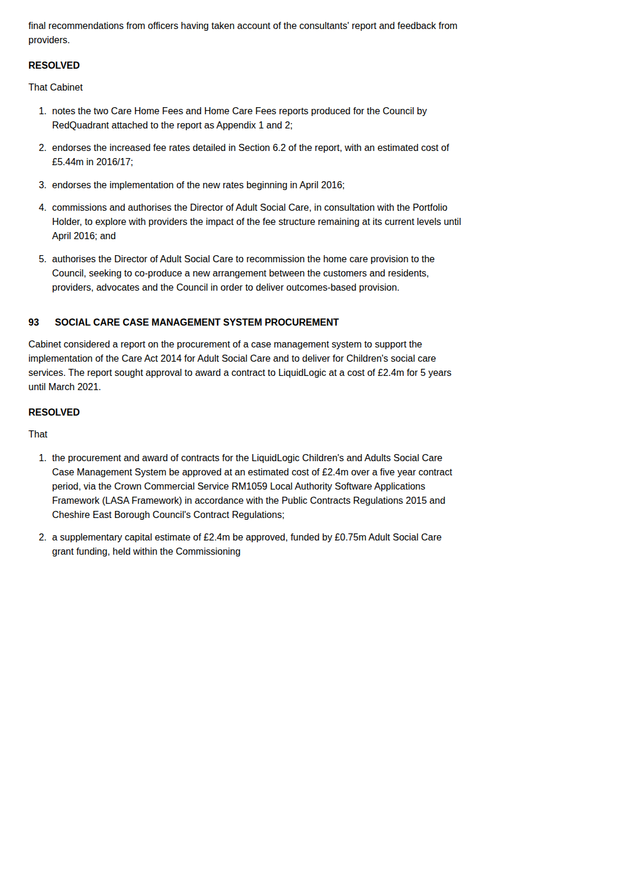final recommendations from officers having taken account of the consultants' report and feedback from providers.
RESOLVED
That Cabinet
notes the two Care Home Fees and Home Care Fees reports produced for the Council by RedQuadrant attached to the report as Appendix 1 and 2;
endorses the increased fee rates detailed in Section 6.2 of the report, with an estimated cost of £5.44m in 2016/17;
endorses the implementation of the new rates beginning in April 2016;
commissions and authorises the Director of Adult Social Care, in consultation with the Portfolio Holder, to explore with providers the impact of the fee structure remaining at its current levels until April 2016; and
authorises the Director of Adult Social Care to recommission the home care provision to the Council, seeking to co-produce a new arrangement between the customers and residents, providers, advocates and the Council in order to deliver outcomes-based provision.
93
SOCIAL CARE CASE MANAGEMENT SYSTEM PROCUREMENT
Cabinet considered a report on the procurement of a case management system to support the implementation of the Care Act 2014 for Adult Social Care and to deliver for Children's social care services. The report sought approval to award a contract to LiquidLogic at a cost of £2.4m for 5 years until March 2021.
RESOLVED
That
the procurement and award of contracts for the LiquidLogic Children's and Adults Social Care Case Management System be approved at an estimated cost of £2.4m over a five year contract period, via the Crown Commercial Service RM1059 Local Authority Software Applications Framework (LASA Framework) in accordance with the Public Contracts Regulations 2015 and Cheshire East Borough Council's Contract Regulations;
a supplementary capital estimate of £2.4m be approved, funded by £0.75m Adult Social Care grant funding, held within the Commissioning